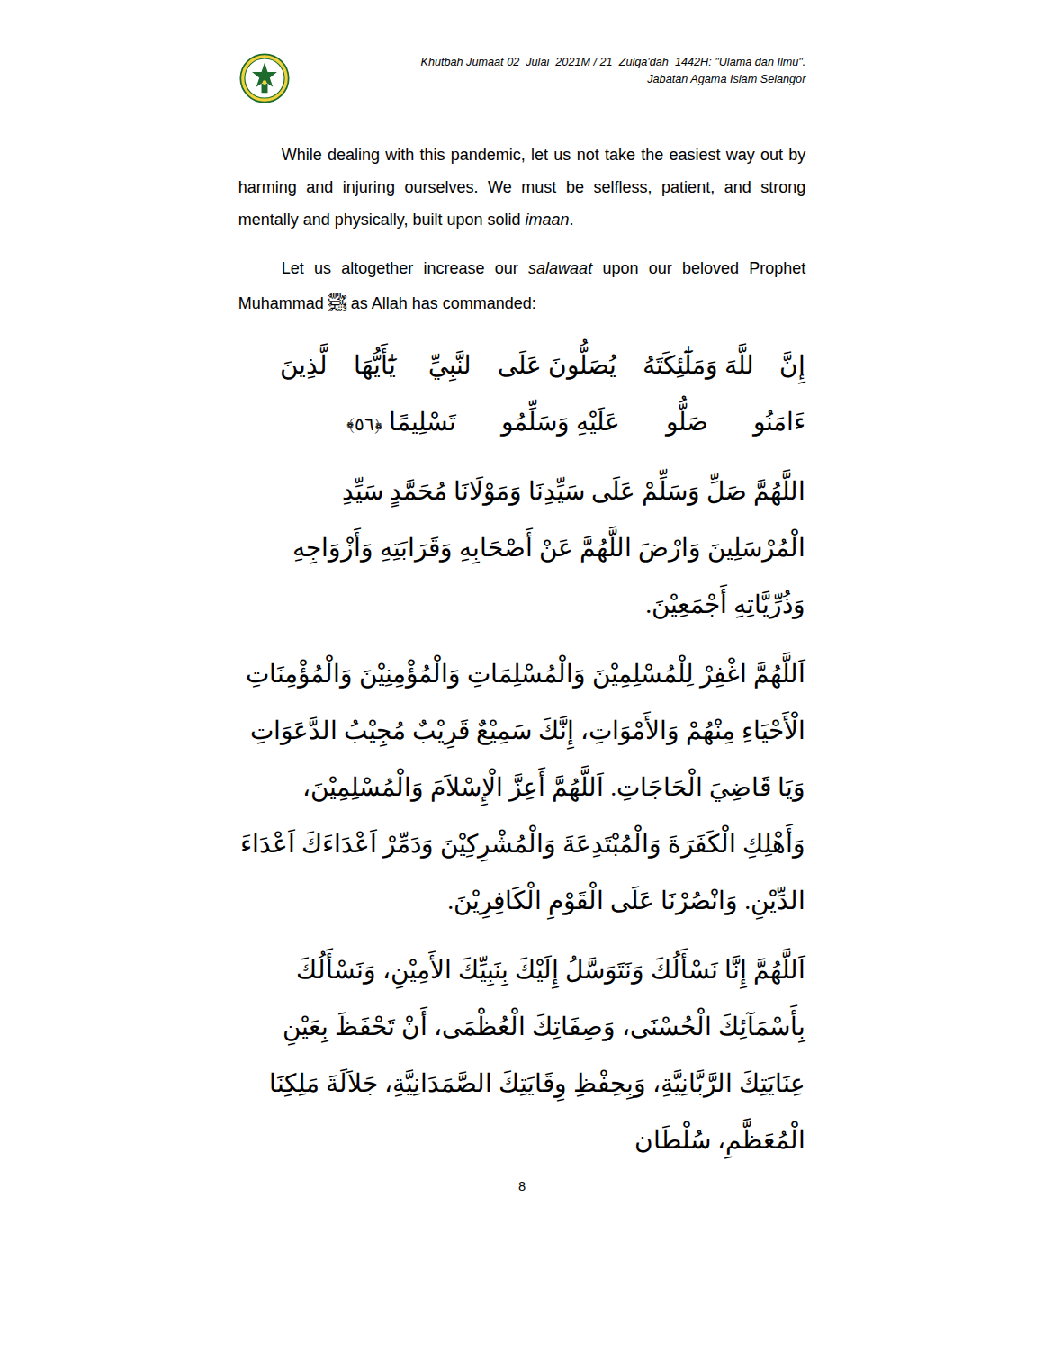Khutbah Jumaat 02 Julai 2021M / 21 Zulqa'dah 1442H: "Ulama dan Ilmu".
Jabatan Agama Islam Selangor
While dealing with this pandemic, let us not take the easiest way out by harming and injuring ourselves. We must be selfless, patient, and strong mentally and physically, built upon solid imaan.
Let us altogether increase our salawaat upon our beloved Prophet Muhammad ﷺ as Allah has commanded:
إِنَّ ٱللَّهَ وَمَلَٰٓئِكَتَهُۥ يُصَلُّونَ عَلَى ٱلنَّبِيِّ ۚ يَٰٓأَيُّهَا ٱلَّذِينَ ءَامَنُوا۟ صَلُّوا۟ عَلَيْهِ وَسَلِّمُوا۟ تَسْلِيمًا ﴿٥٦﴾
اللَّهُمَّ صَلِّ وَسَلِّمْ عَلَى سَيِّدِنَا وَمَوْلَانَا مُحَمَّدٍ سَيِّدِ الْمُرْسَلِينَ وَارْضَ اللَّهُمَّ عَنْ أَصْحَابِهِ وَقَرَابَتِهِ وَأَزْوَاجِهِ وَذُرِّيَّاتِهِ أَجْمَعِيْنَ.
اَللَّهُمَّ اغْفِرْ لِلْمُسْلِمِيْنَ وَالْمُسْلِمَاتِ وَالْمُؤْمِنِيْنَ وَالْمُؤْمِنَاتِ الْأَحْيَاءِ مِنْهُمْ وَالأَمْوَاتِ، إِنَّكَ سَمِيْعٌ قَرِيْبٌ مُجِيْبُ الدَّعَوَاتِ وَيَا قَاضِيَ الْحَاجَاتِ. اَللَّهُمَّ أَعِزَّ الْإِسْلاَمَ وَالْمُسْلِمِيْنَ، وَأَهْلِكِ الْكَفَرَةَ وَالْمُبْتَدِعَةَ وَالْمُشْرِكِيْنَ وَدَمِّرْ اَعْدَاءَكَ اَعْدَاءَ الدِّيْنِ. وَانْصُرْنَا عَلَى الْقَوْمِ الْكَافِرِيْنَ.
اَللَّهُمَّ إِنَّا نَسْأَلُكَ وَنَتَوَسَّلُ إِلَيْكَ بِنَبِيِّكَ الأَمِيْنِ، وَنَسْأَلُكَ بِأَسْمَآئِكَ الْحُسْنَى، وَصِفَاتِكَ الْعُظْمَى، أَنْ تَحْفَظَ بِعَيْنِ عِنَايَتِكَ الرَّبَّانِيَّةِ، وَبِحِفْظِ وِقَايَتِكَ الصَّمَدَانِيَّةِ، جَلاَلَةَ مَلِكِنَا الْمُعَظَّمِ، سُلْطَان
8